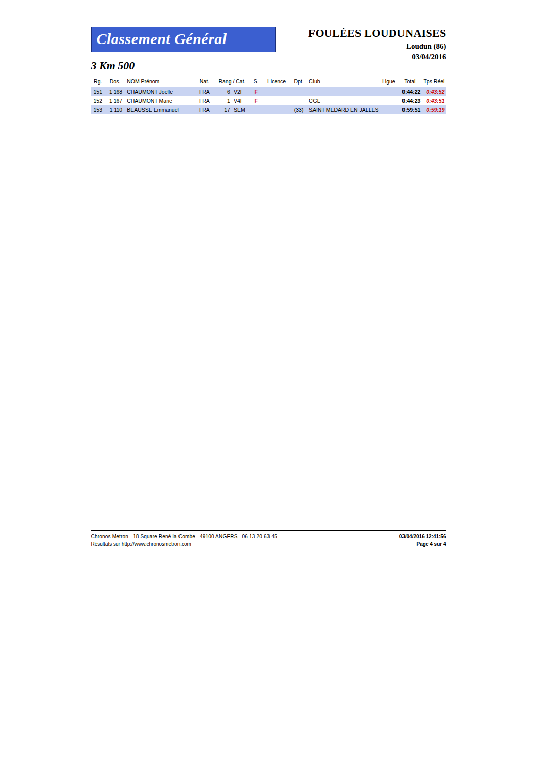Classement Général
3 Km 500
FOULÉES LOUDUNAISES
Loudun (86)
03/04/2016
| Rg. | Dos. | NOM Prénom | Nat. | Rang / Cat. | S. | Licence | Dpt. | Club | Ligue | Total | Tps Réel |
| --- | --- | --- | --- | --- | --- | --- | --- | --- | --- | --- | --- |
| 151 | 1 168 | CHAUMONT Joelle | FRA | 6 | V2F | F | | | | | 0:44:22 | 0:43:52 |
| 152 | 1 167 | CHAUMONT Marie | FRA | 1 | V4F | F | | | CGL | | 0:44:23 | 0:43:51 |
| 153 | 1 110 | BEAUSSE Emmanuel | FRA | 17 | SEM | | | (33) | SAINT MEDARD EN JALLES | | 0:59:51 | 0:59:19 |
Chronos Metron 18 Square René la Combe 49100 ANGERS 06 13 20 63 45
Résultats sur http://www.chronosmetron.com
03/04/2016 12:41:56
Page 4 sur 4